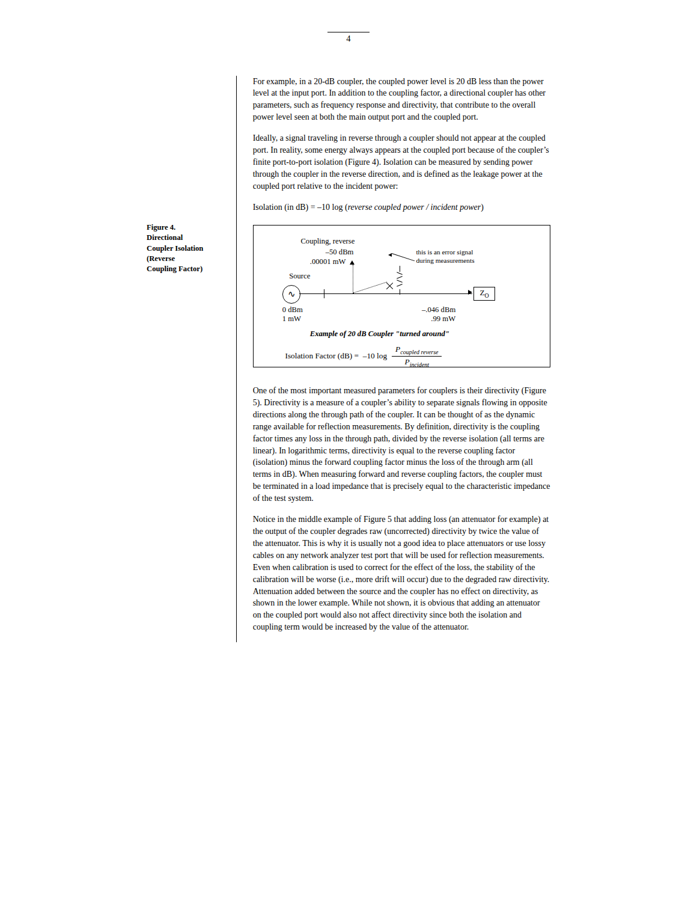4
Figure 4.
Directional
Coupler Isolation
(Reverse
Coupling Factor)
For example, in a 20-dB coupler, the coupled power level is 20 dB less than the power level at the input port. In addition to the coupling factor, a directional coupler has other parameters, such as frequency response and directivity, that contribute to the overall power level seen at both the main output port and the coupled port.
Ideally, a signal traveling in reverse through a coupler should not appear at the coupled port. In reality, some energy always appears at the coupled port because of the coupler’s finite port-to-port isolation (Figure 4). Isolation can be measured by sending power through the coupler in the reverse direction, and is defined as the leakage power at the coupled port relative to the incident power:
Isolation (in dB) = –10 log (reverse coupled power / incident power)
Coupling, reverse
–50 dBm
.00001 mW
this is an error signal
during measurements
Source
∿
ZO
0 dBm
1 mW
–.046 dBm
.99 mW
Example of 20 dB Coupler "turned around"
Isolation Factor (dB) = –10 log Pcoupled reverse Pincident
One of the most important measured parameters for couplers is their directivity (Figure 5). Directivity is a measure of a coupler’s ability to separate signals flowing in opposite directions along the through path of the coupler. It can be thought of as the dynamic range available for reflection measurements. By definition, directivity is the coupling factor times any loss in the through path, divided by the reverse isolation (all terms are linear). In logarithmic terms, directivity is equal to the reverse coupling factor (isolation) minus the forward coupling factor minus the loss of the through arm (all terms in dB). When measuring forward and reverse coupling factors, the coupler must be terminated in a load impedance that is precisely equal to the characteristic impedance of the test system.
Notice in the middle example of Figure 5 that adding loss (an attenuator for example) at the output of the coupler degrades raw (uncorrected) directivity by twice the value of the attenuator. This is why it is usually not a good idea to place attenuators or use lossy cables on any network analyzer test port that will be used for reflection measurements. Even when calibration is used to correct for the effect of the loss, the stability of the calibration will be worse (i.e., more drift will occur) due to the degraded raw directivity. Attenuation added between the source and the coupler has no effect on directivity, as shown in the lower example. While not shown, it is obvious that adding an attenuator on the coupled port would also not affect directivity since both the isolation and coupling term would be increased by the value of the attenuator.